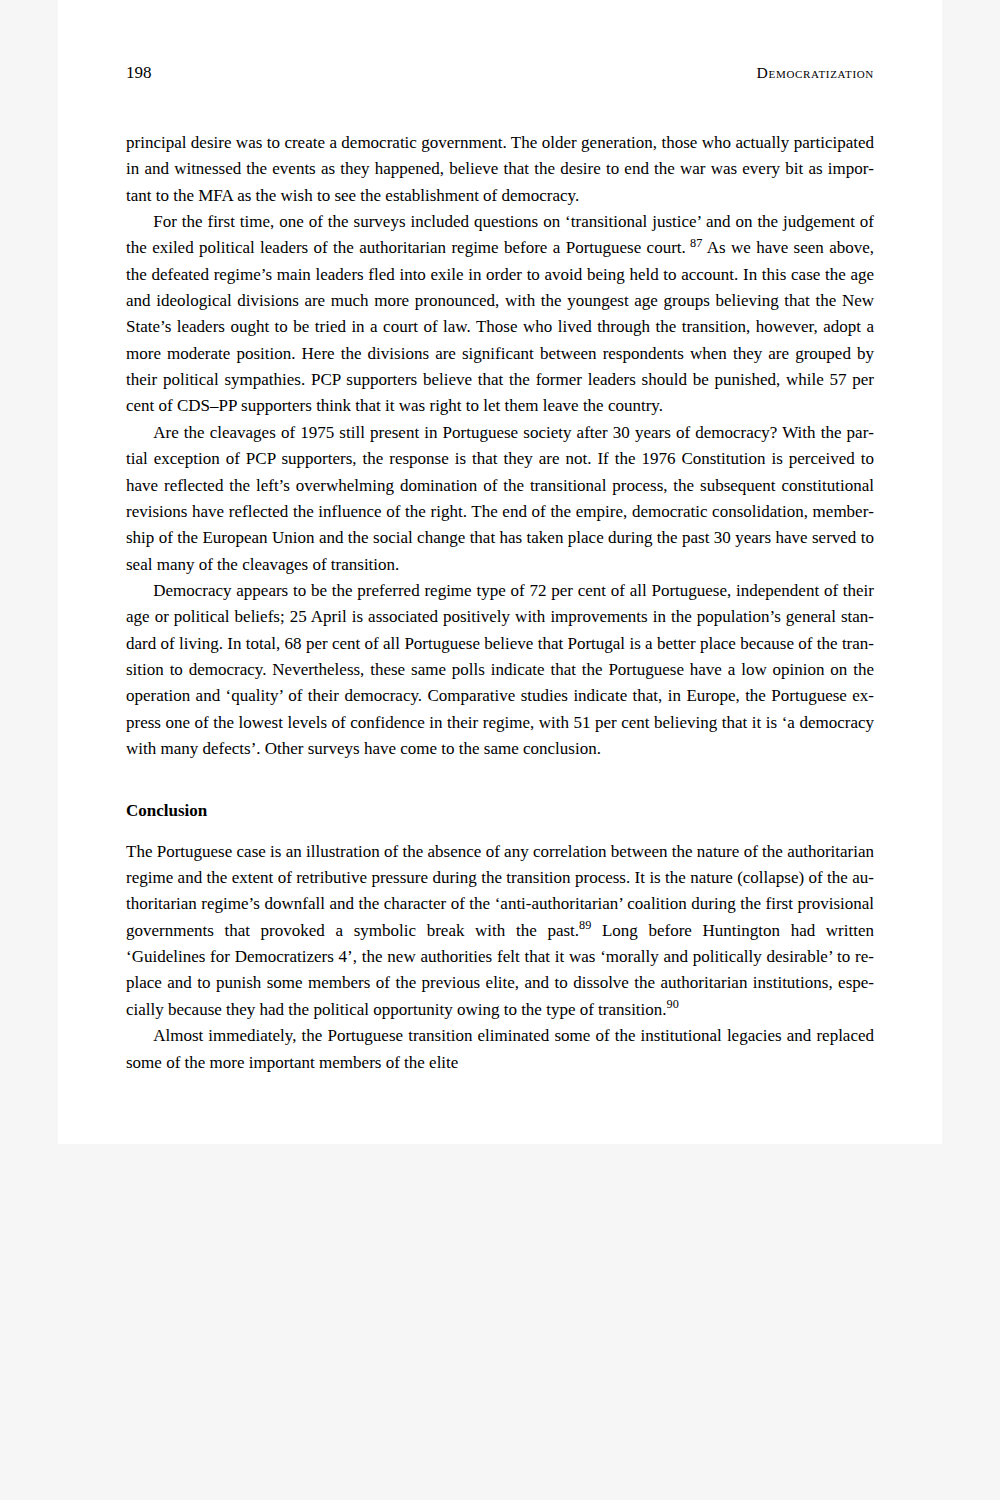198 Democratization
principal desire was to create a democratic government. The older generation, those who actually participated in and witnessed the events as they happened, believe that the desire to end the war was every bit as important to the MFA as the wish to see the establishment of democracy.
For the first time, one of the surveys included questions on ‘transitional justice’ and on the judgement of the exiled political leaders of the authoritarian regime before a Portuguese court.87 As we have seen above, the defeated regime’s main leaders fled into exile in order to avoid being held to account. In this case the age and ideological divisions are much more pronounced, with the youngest age groups believing that the New State’s leaders ought to be tried in a court of law. Those who lived through the transition, however, adopt a more moderate position. Here the divisions are significant between respondents when they are grouped by their political sympathies. PCP supporters believe that the former leaders should be punished, while 57 per cent of CDS–PP supporters think that it was right to let them leave the country.
Are the cleavages of 1975 still present in Portuguese society after 30 years of democracy? With the partial exception of PCP supporters, the response is that they are not. If the 1976 Constitution is perceived to have reflected the left’s overwhelming domination of the transitional process, the subsequent constitutional revisions have reflected the influence of the right. The end of the empire, democratic consolidation, membership of the European Union and the social change that has taken place during the past 30 years have served to seal many of the cleavages of transition.
Democracy appears to be the preferred regime type of 72 per cent of all Portuguese, independent of their age or political beliefs; 25 April is associated positively with improvements in the population’s general standard of living. In total, 68 per cent of all Portuguese believe that Portugal is a better place because of the transition to democracy. Nevertheless, these same polls indicate that the Portuguese have a low opinion on the operation and ‘quality’ of their democracy. Comparative studies indicate that, in Europe, the Portuguese express one of the lowest levels of confidence in their regime, with 51 per cent believing that it is ‘a democracy with many defects’. Other surveys have come to the same conclusion.
Conclusion
The Portuguese case is an illustration of the absence of any correlation between the nature of the authoritarian regime and the extent of retributive pressure during the transition process. It is the nature (collapse) of the authoritarian regime’s downfall and the character of the ‘anti-authoritarian’ coalition during the first provisional governments that provoked a symbolic break with the past.89 Long before Huntington had written ‘Guidelines for Democratizers 4’, the new authorities felt that it was ‘morally and politically desirable’ to replace and to punish some members of the previous elite, and to dissolve the authoritarian institutions, especially because they had the political opportunity owing to the type of transition.90
Almost immediately, the Portuguese transition eliminated some of the institutional legacies and replaced some of the more important members of the elite